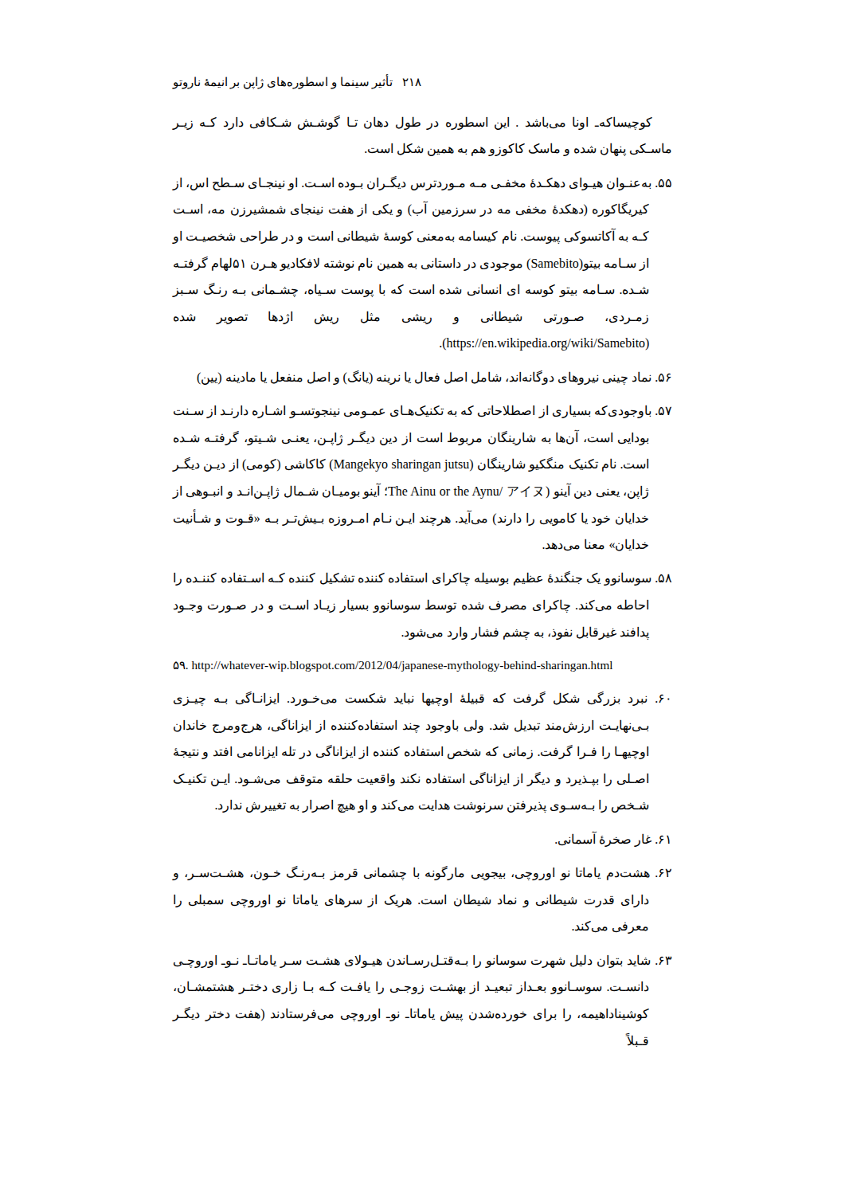۲۱۸ تأثیر سینما و اسطوره‌های ژاپن بر انیمهٔ ناروتو
کوچیساکه‌ـ اونا می‌باشد . این اسطوره در طول دهان تـا گوشـش شـکافی دارد کـه زیـر ماسـکی پنهان شده و ماسک کاکوزو هم به همین شکل است.
۵۵. به‌عنـوان هیـوای دهکـدهٔ مخفـی مـه مـوردترس دیگـران بـوده اسـت. او نینجـای سـطح اس، از کیریگاکوره (دهکدهٔ مخفی مه در سرزمین آب) و یکی از هفت نینجای شمشیرزن مه، اسـت کـه به آکاتسوکی پیوست. نام کیسامه به‌معنی کوسهٔ شیطانی است و در طراحی شخصیـت او از سـامه بیتو(Samebito) موجودی در داستانی به همین نام نوشته لافکادیو هـرن ۵۱ﻟﻬﺎم گرفتـه شـده. سـامه بیتو کوسه ای انسانی شده است که با پوست سـیاه، چشـمانی بـه رنـگ سـبز زمـردی، صـورتی شیطانی و ریشی مثل ریش اژدها تصویر شده (https://en.wikipedia.org/wiki/Samebito).
۵۶. نماد چینی نیروهای دوگانه‌اند، شامل اصل فعال یا نرینه (یانگ) و اصل منفعل یا مادینه (یین)
۵۷. باوجودی‌که بسیاری از اصطلاحاتی که به تکنیک‌هـای عمـومی نینجوتسـو اشـاره دارنـد از سـنت بودایی است، آن‌ها به شارینگان مربوط است از دین دیگـر ژاپـن، یعنـی شـیتو، گرفتـه شـده است. نام تکنیک منگکیو شارینگان (Mangekyo sharingan jutsu) کاکاشی (کومی) از دیـن دیگـر ژاپن، یعنی دین آینو (The Ainu or the Aynu/ アイヌ؛ آینو بومیـان شـمال ژاپـن‌انـد و انبـوهی از خدایان خود یا کامویی را دارند) می‌آید. هرچند ایـن نـام امـروزه بـیش‌تـر بـه «قـوت و شـأنیت خدایان» معنا می‌دهد.
۵۸. سوسانوو یک جنگندهٔ عظیم بوسیله چاکرای استفاده کننده تشکیل کننده کـه اسـتفاده کننـده را احاطه می‌کند. چاکرای مصرف شده توسط سوسانوو بسیار زیـاد اسـت و در صـورت وجـود پدافند غیرقابل نفوذ، به چشم فشار وارد می‌شود.
۵۹. http://whatever-wip.blogspot.com/2012/04/japanese-mythology-behind-sharingan.html
۶۰. نبرد بزرگی شکل گرفت که قبیلهٔ اوچیها نباید شکست می‌خـورد. ایزانـاگی بـه چیـزی بـی‌نهایـت ارزش‌مند تبدیل شد. ولی باوجود چند استفاده‌کننده از ایزاناگی، هرج‌ومرج خاندان اوچیهـا را فـرا گرفت. زمانی که شخص استفاده کننده از ایزاناگی در تله ایزانامی افتد و نتیجهٔ اصـلی را بپـذیرد و دیگر از ایزاناگی استفاده نکند واقعیت حلقه متوقف می‌شـود. ایـن تکنیـک شـخص را بـه‌سـوی پذیرفتن سرنوشت هدایت می‌کند و او هیچ اصرار به تغییرش ندارد.
۶۱. غار صخرهٔ آسمانی.
۶۲. هشت‌دم یاماتا نو اوروچی، بیجویی مارگونه با چشمانی قرمز بـه‌رنـگ خـون، هشـت‌سـر، و دارای قدرت شیطانی و نماد شیطان است. هریک از سرهای یاماتا نو اوروچی سمبلی را معرفی می‌کند.
۶۳. شاید بتوان دلیل شهرت سوسانو را بـه‌قتـل‌رسـاندن هیـولای هشـت سـر یاماتـاـ نـوـ اوروچـی دانسـت. سوسـانوو بعـداز تبعیـد از بهشـت زوجـی را یافـت کـه بـا زاری دختـر هشتمشـان، کوشیناداهیمه، را برای خورده‌شدن پیش یاماتاـ نوـ اوروچی می‌فرستادند (هفت دختر دیگـر قـبلاً